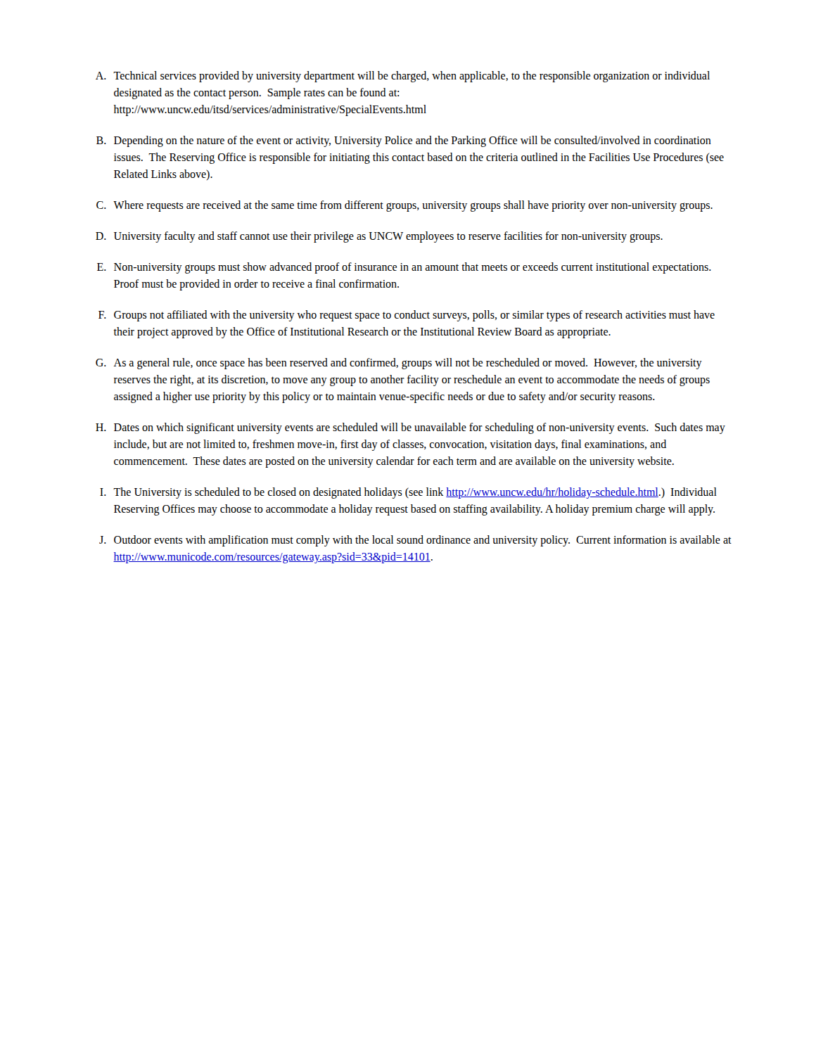Technical services provided by university department will be charged, when applicable, to the responsible organization or individual designated as the contact person. Sample rates can be found at:
http://www.uncw.edu/itsd/services/administrative/SpecialEvents.html
Depending on the nature of the event or activity, University Police and the Parking Office will be consulted/involved in coordination issues. The Reserving Office is responsible for initiating this contact based on the criteria outlined in the Facilities Use Procedures (see Related Links above).
Where requests are received at the same time from different groups, university groups shall have priority over non-university groups.
University faculty and staff cannot use their privilege as UNCW employees to reserve facilities for non-university groups.
Non-university groups must show advanced proof of insurance in an amount that meets or exceeds current institutional expectations. Proof must be provided in order to receive a final confirmation.
Groups not affiliated with the university who request space to conduct surveys, polls, or similar types of research activities must have their project approved by the Office of Institutional Research or the Institutional Review Board as appropriate.
As a general rule, once space has been reserved and confirmed, groups will not be rescheduled or moved. However, the university reserves the right, at its discretion, to move any group to another facility or reschedule an event to accommodate the needs of groups assigned a higher use priority by this policy or to maintain venue-specific needs or due to safety and/or security reasons.
Dates on which significant university events are scheduled will be unavailable for scheduling of non-university events. Such dates may include, but are not limited to, freshmen move-in, first day of classes, convocation, visitation days, final examinations, and commencement. These dates are posted on the university calendar for each term and are available on the university website.
The University is scheduled to be closed on designated holidays (see link http://www.uncw.edu/hr/holiday-schedule.html.) Individual Reserving Offices may choose to accommodate a holiday request based on staffing availability. A holiday premium charge will apply.
Outdoor events with amplification must comply with the local sound ordinance and university policy. Current information is available at http://www.municode.com/resources/gateway.asp?sid=33&pid=14101.